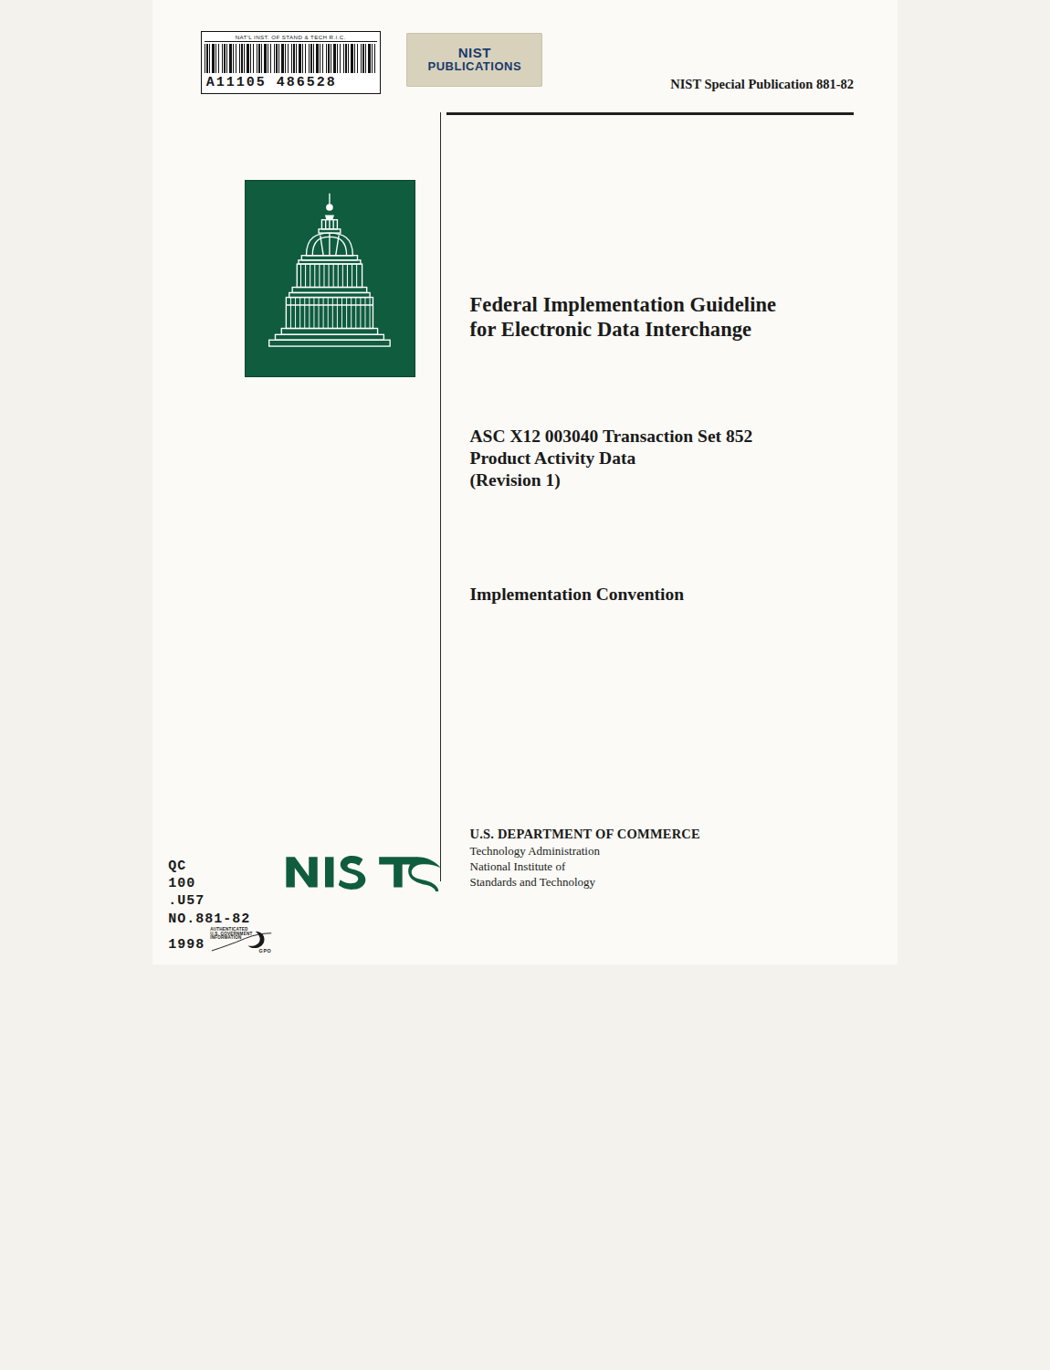NAT'L INST. OF STAND & TECH R.I.C.
A11105 486528
NIST PUBLICATIONS
NIST Special Publication 881-82
Federal Implementation Guideline
for Electronic Data Interchange
ASC X12 003040 Transaction Set 852
Product Activity Data
(Revision 1)
Implementation Convention
U.S. DEPARTMENT OF COMMERCE
Technology Administration
National Institute of
Standards and Technology
QC
100
.U57
NO.881-82
1998 AUTHENTICATED U.S. GOVERNMENT INFORMATION GPO